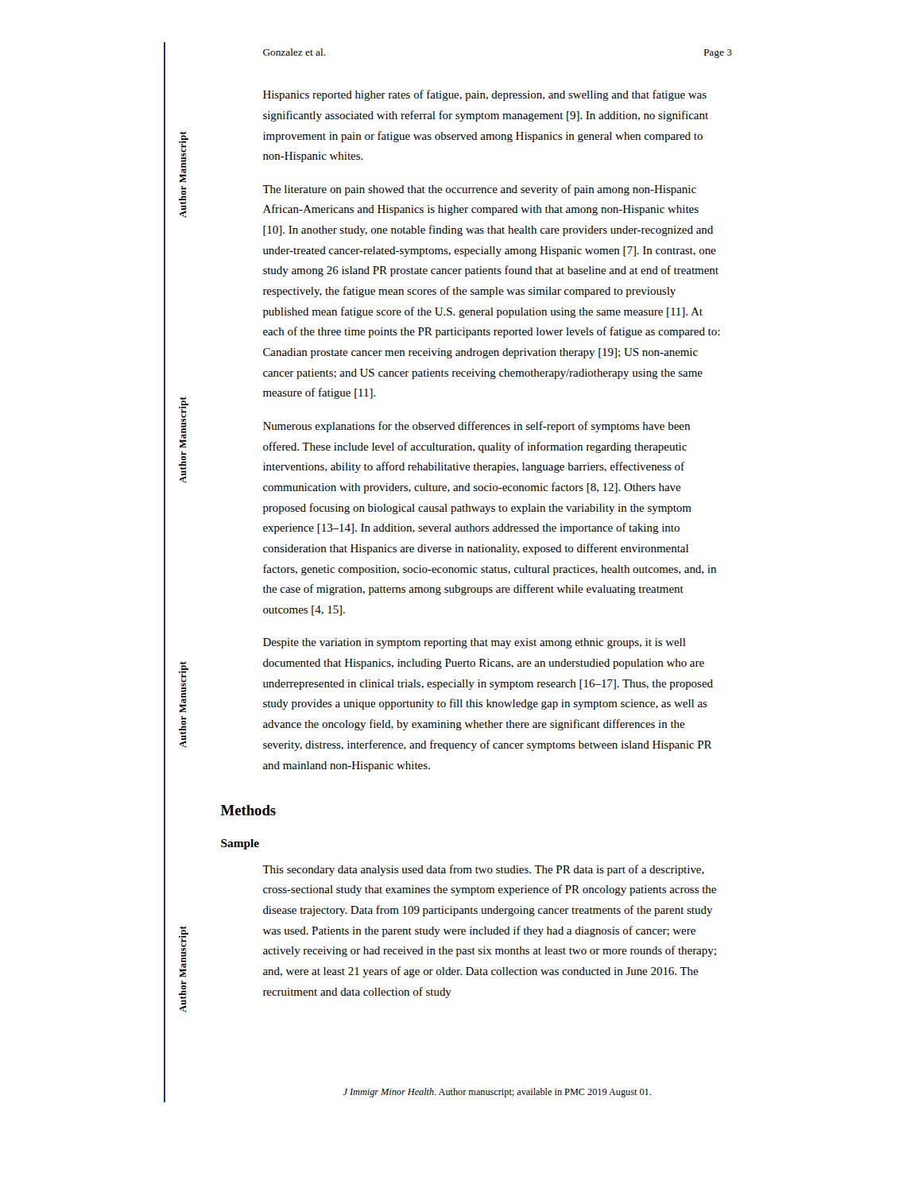Author Manuscript
Author Manuscript
Author Manuscript
Author Manuscript
Gonzalez et al. Page 3
Hispanics reported higher rates of fatigue, pain, depression, and swelling and that fatigue was significantly associated with referral for symptom management [9]. In addition, no significant improvement in pain or fatigue was observed among Hispanics in general when compared to non-Hispanic whites.
The literature on pain showed that the occurrence and severity of pain among non-Hispanic African-Americans and Hispanics is higher compared with that among non-Hispanic whites [10]. In another study, one notable finding was that health care providers under-recognized and under-treated cancer-related-symptoms, especially among Hispanic women [7]. In contrast, one study among 26 island PR prostate cancer patients found that at baseline and at end of treatment respectively, the fatigue mean scores of the sample was similar compared to previously published mean fatigue score of the U.S. general population using the same measure [11]. At each of the three time points the PR participants reported lower levels of fatigue as compared to: Canadian prostate cancer men receiving androgen deprivation therapy [19]; US non-anemic cancer patients; and US cancer patients receiving chemotherapy/radiotherapy using the same measure of fatigue [11].
Numerous explanations for the observed differences in self-report of symptoms have been offered. These include level of acculturation, quality of information regarding therapeutic interventions, ability to afford rehabilitative therapies, language barriers, effectiveness of communication with providers, culture, and socio-economic factors [8, 12]. Others have proposed focusing on biological causal pathways to explain the variability in the symptom experience [13–14]. In addition, several authors addressed the importance of taking into consideration that Hispanics are diverse in nationality, exposed to different environmental factors, genetic composition, socio-economic status, cultural practices, health outcomes, and, in the case of migration, patterns among subgroups are different while evaluating treatment outcomes [4, 15].
Despite the variation in symptom reporting that may exist among ethnic groups, it is well documented that Hispanics, including Puerto Ricans, are an understudied population who are underrepresented in clinical trials, especially in symptom research [16–17]. Thus, the proposed study provides a unique opportunity to fill this knowledge gap in symptom science, as well as advance the oncology field, by examining whether there are significant differences in the severity, distress, interference, and frequency of cancer symptoms between island Hispanic PR and mainland non-Hispanic whites.
Methods
Sample
This secondary data analysis used data from two studies. The PR data is part of a descriptive, cross-sectional study that examines the symptom experience of PR oncology patients across the disease trajectory. Data from 109 participants undergoing cancer treatments of the parent study was used. Patients in the parent study were included if they had a diagnosis of cancer; were actively receiving or had received in the past six months at least two or more rounds of therapy; and, were at least 21 years of age or older. Data collection was conducted in June 2016. The recruitment and data collection of study
J Immigr Minor Health. Author manuscript; available in PMC 2019 August 01.